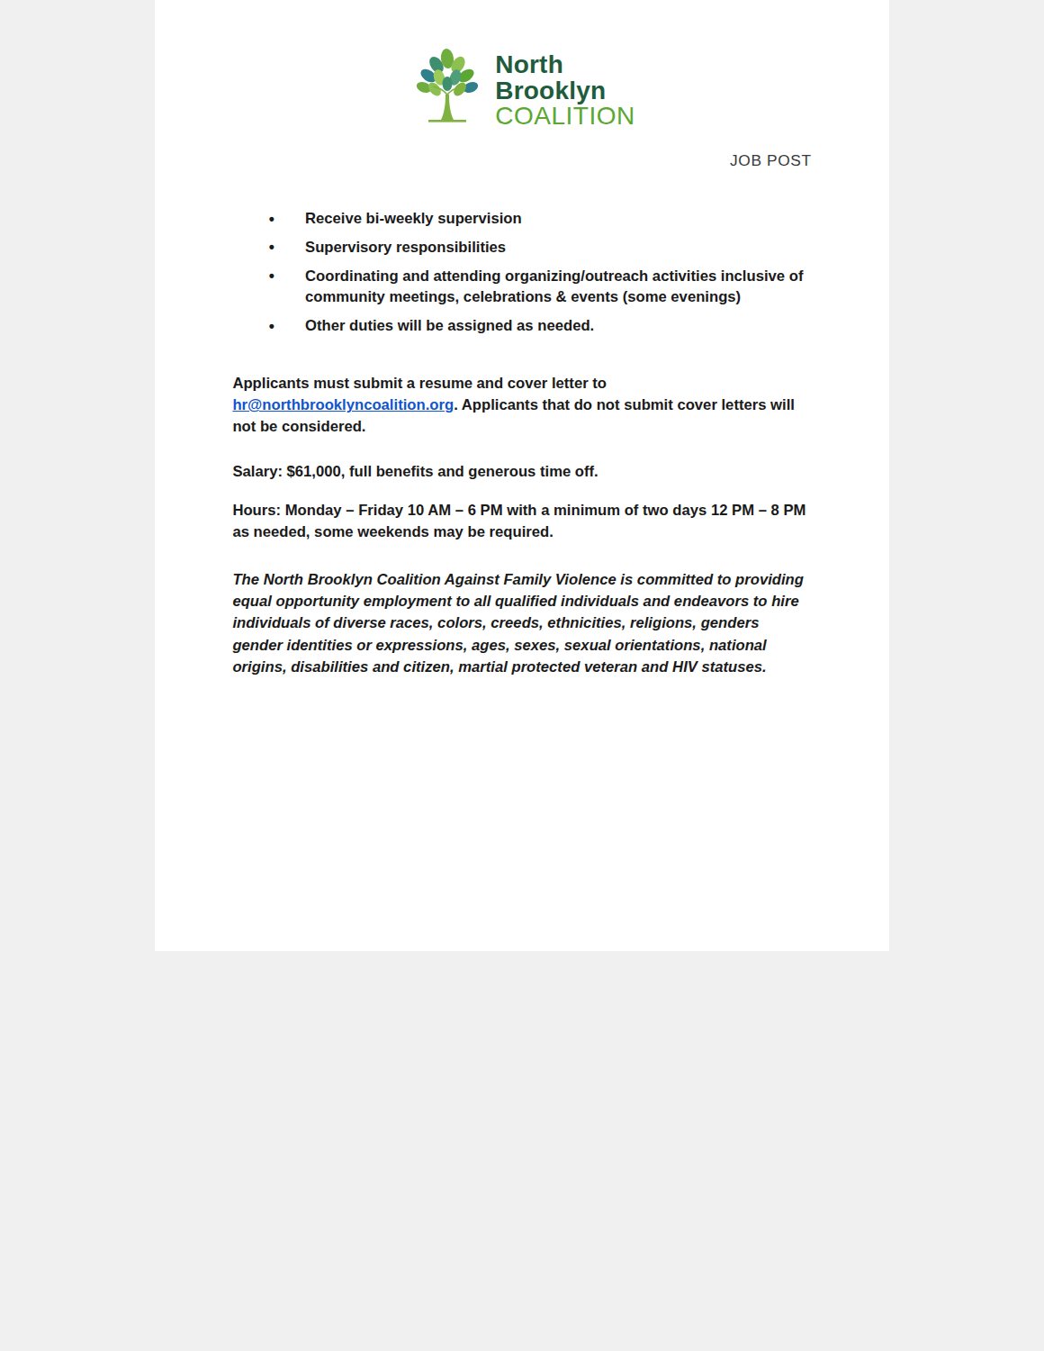North Brooklyn COALITION
JOB POST
Receive bi-weekly supervision
Supervisory responsibilities
Coordinating and attending organizing/outreach activities inclusive of community meetings, celebrations & events (some evenings)
Other duties will be assigned as needed.
Applicants must submit a resume and cover letter to hr@northbrooklyncoalition.org. Applicants that do not submit cover letters will not be considered.
Salary: $61,000, full benefits and generous time off.
Hours: Monday – Friday 10 AM – 6 PM with a minimum of two days 12 PM – 8 PM as needed, some weekends may be required.
The North Brooklyn Coalition Against Family Violence is committed to providing equal opportunity employment to all qualified individuals and endeavors to hire individuals of diverse races, colors, creeds, ethnicities, religions, genders gender identities or expressions, ages, sexes, sexual orientations, national origins, disabilities and citizen, martial protected veteran and HIV statuses.